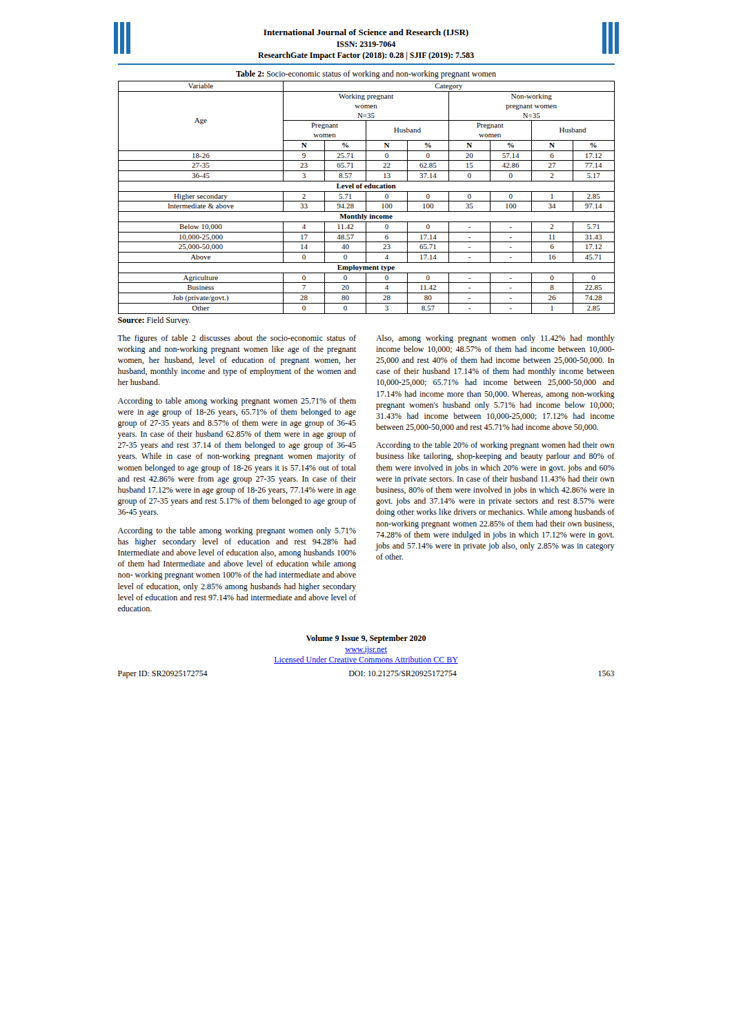International Journal of Science and Research (IJSR)
ISSN: 2319-7064
ResearchGate Impact Factor (2018): 0.28 | SJIF (2019): 7.583
Table 2: Socio-economic status of working and non-working pregnant women
| Variable | Category |
| Age | Working pregnant women N=35 | Non-working pregnant women N=35 |
| Pregnant women | Husband | Pregnant women | Husband |
| N | % | N | % | N | % | N | % |
| 18-26 | 9 | 25.71 | 0 | 0 | 20 | 57.14 | 6 | 17.12 |
| 27-35 | 23 | 65.71 | 22 | 62.85 | 15 | 42.86 | 27 | 77.14 |
| 36-45 | 3 | 8.57 | 13 | 37.14 | 0 | 0 | 2 | 5.17 |
| Level of education |
| Higher secondary | 2 | 5.71 | 0 | 0 | 0 | 0 | 1 | 2.85 |
| Intermediate & above | 33 | 94.28 | 100 | 100 | 35 | 100 | 34 | 97.14 |
| Monthly income |
| Below 10,000 | 4 | 11.42 | 0 | 0 | - | - | 2 | 5.71 |
| 10,000-25,000 | 17 | 48.57 | 6 | 17.14 | - | - | 11 | 31.43 |
| 25,000-50,000 | 14 | 40 | 23 | 65.71 | - | - | 6 | 17.12 |
| Above | 0 | 0 | 4 | 17.14 | - | - | 16 | 45.71 |
| Employment type |
| Agriculture | 0 | 0 | 0 | 0 | - | - | 0 | 0 |
| Business | 7 | 20 | 4 | 11.42 | - | - | 8 | 22.85 |
| Job (private/govt.) | 28 | 80 | 28 | 80 | - | - | 26 | 74.28 |
| Other | 0 | 0 | 3 | 8.57 | - | - | 1 | 2.85 |
Source: Field Survey.
The figures of table 2 discusses about the socio-economic status of working and non-working pregnant women like age of the pregnant women, her husband, level of education of pregnant women, her husband, monthly income and type of employment of the women and her husband.
According to table among working pregnant women 25.71% of them were in age group of 18-26 years, 65.71% of them belonged to age group of 27-35 years and 8.57% of them were in age group of 36-45 years. In case of their husband 62.85% of them were in age group of 27-35 years and rest 37.14 of them belonged to age group of 36-45 years. While in case of non-working pregnant women majority of women belonged to age group of 18-26 years it is 57.14% out of total and rest 42.86% were from age group 27-35 years. In case of their husband 17.12% were in age group of 18-26 years, 77.14% were in age group of 27-35 years and rest 5.17% of them belonged to age group of 36-45 years.
According to the table among working pregnant women only 5.71% has higher secondary level of education and rest 94.28% had Intermediate and above level of education also, among husbands 100% of them had Intermediate and above level of education while among non- working pregnant women 100% of the had intermediate and above level of education, only 2.85% among husbands had higher secondary level of education and rest 97.14% had intermediate and above level of education.
Also, among working pregnant women only 11.42% had monthly income below 10,000; 48.57% of them had income between 10,000-25,000 and rest 40% of them had income between 25,000-50,000. In case of their husband 17.14% of them had monthly income between 10,000-25,000; 65.71% had income between 25,000-50,000 and 17.14% had income more than 50,000. Whereas, among non-working pregnant women's husband only 5.71% had income below 10,000; 31.43% had income between 10,000-25,000; 17.12% had income between 25,000-50,000 and rest 45.71% had income above 50,000.
According to the table 20% of working pregnant women had their own business like tailoring, shop-keeping and beauty parlour and 80% of them were involved in jobs in which 20% were in govt. jobs and 60% were in private sectors. In case of their husband 11.43% had their own business, 80% of them were involved in jobs in which 42.86% were in govt. jobs and 37.14% were in private sectors and rest 8.57% were doing other works like drivers or mechanics. While among husbands of non-working pregnant women 22.85% of them had their own business, 74.28% of them were indulged in jobs in which 17.12% were in govt. jobs and 57.14% were in private job also, only 2.85% was in category of other.
Volume 9 Issue 9, September 2020
www.ijsr.net
Licensed Under Creative Commons Attribution CC BY
Paper ID: SR20925172754
DOI: 10.21275/SR20925172754
1563